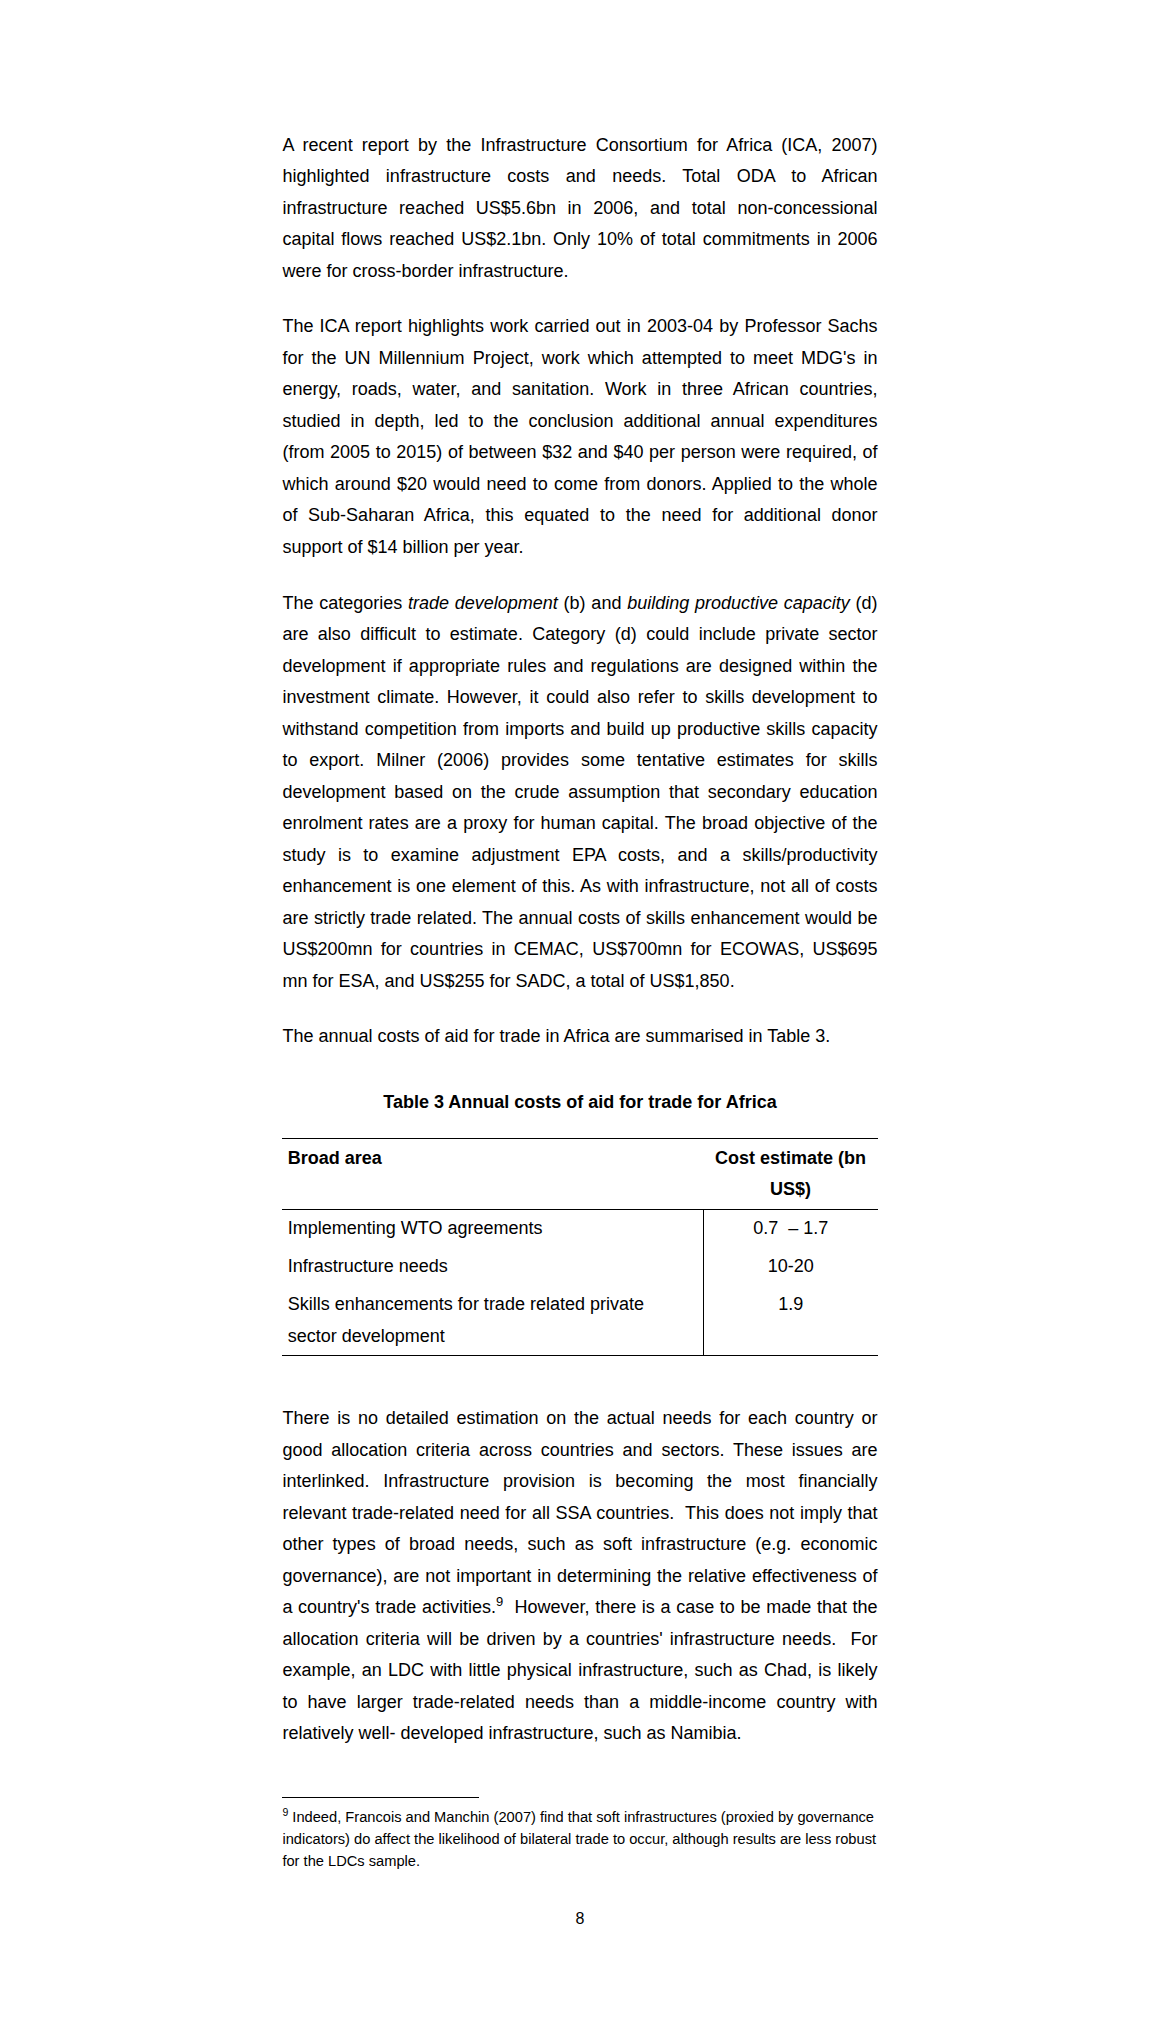A recent report by the Infrastructure Consortium for Africa (ICA, 2007) highlighted infrastructure costs and needs. Total ODA to African infrastructure reached US$5.6bn in 2006, and total non-concessional capital flows reached US$2.1bn. Only 10% of total commitments in 2006 were for cross-border infrastructure.
The ICA report highlights work carried out in 2003-04 by Professor Sachs for the UN Millennium Project, work which attempted to meet MDG's in energy, roads, water, and sanitation. Work in three African countries, studied in depth, led to the conclusion additional annual expenditures (from 2005 to 2015) of between $32 and $40 per person were required, of which around $20 would need to come from donors. Applied to the whole of Sub-Saharan Africa, this equated to the need for additional donor support of $14 billion per year.
The categories trade development (b) and building productive capacity (d) are also difficult to estimate. Category (d) could include private sector development if appropriate rules and regulations are designed within the investment climate. However, it could also refer to skills development to withstand competition from imports and build up productive skills capacity to export. Milner (2006) provides some tentative estimates for skills development based on the crude assumption that secondary education enrolment rates are a proxy for human capital. The broad objective of the study is to examine adjustment EPA costs, and a skills/productivity enhancement is one element of this. As with infrastructure, not all of costs are strictly trade related. The annual costs of skills enhancement would be US$200mn for countries in CEMAC, US$700mn for ECOWAS, US$695 mn for ESA, and US$255 for SADC, a total of US$1,850.
The annual costs of aid for trade in Africa are summarised in Table 3.
Table 3 Annual costs of aid for trade for Africa
| Broad area | Cost estimate (bn US$) |
| --- | --- |
| Implementing WTO agreements | 0.7 – 1.7 |
| Infrastructure needs | 10-20 |
| Skills enhancements for trade related private sector development | 1.9 |
There is no detailed estimation on the actual needs for each country or good allocation criteria across countries and sectors. These issues are interlinked. Infrastructure provision is becoming the most financially relevant trade-related need for all SSA countries. This does not imply that other types of broad needs, such as soft infrastructure (e.g. economic governance), are not important in determining the relative effectiveness of a country's trade activities.9 However, there is a case to be made that the allocation criteria will be driven by a countries' infrastructure needs. For example, an LDC with little physical infrastructure, such as Chad, is likely to have larger trade-related needs than a middle-income country with relatively well- developed infrastructure, such as Namibia.
9 Indeed, Francois and Manchin (2007) find that soft infrastructures (proxied by governance indicators) do affect the likelihood of bilateral trade to occur, although results are less robust for the LDCs sample.
8